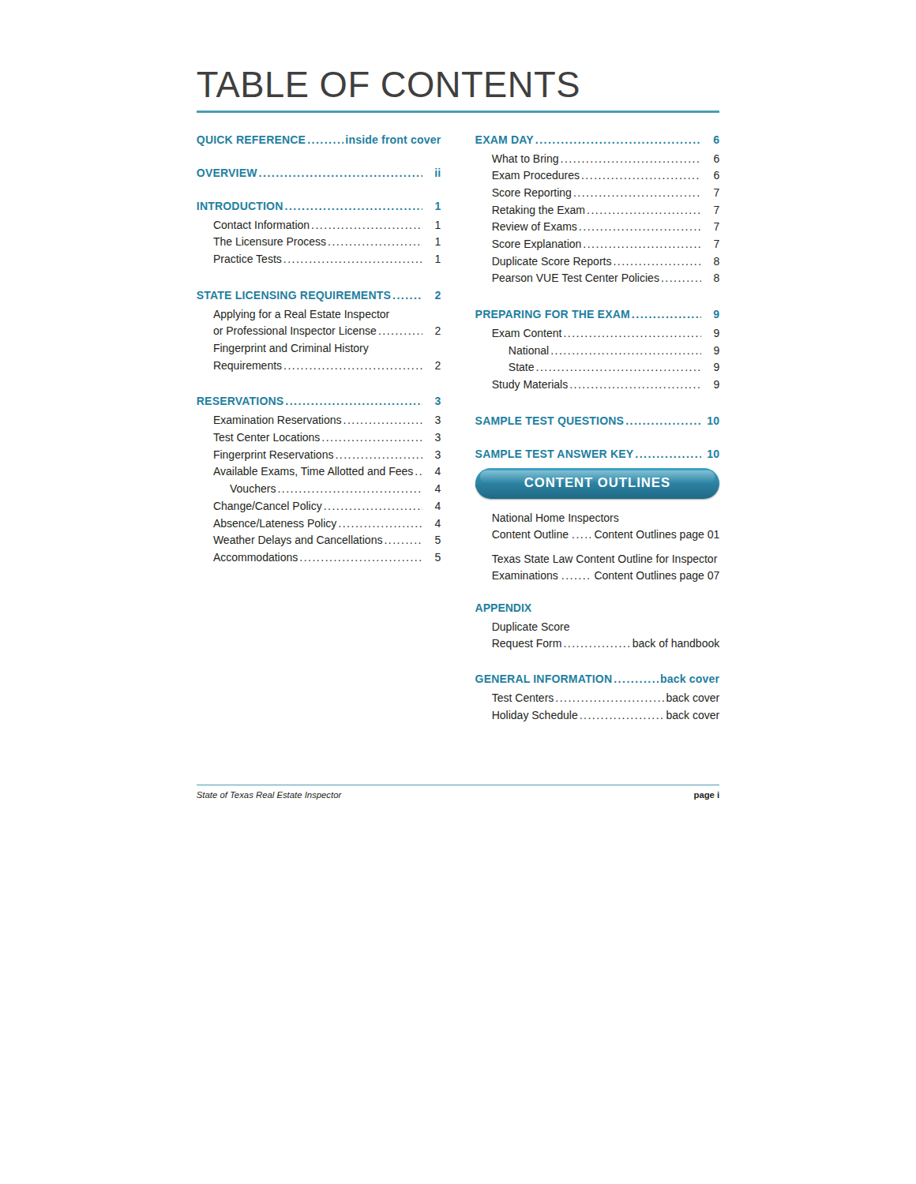TABLE OF CONTENTS
QUICK REFERENCE ...................... inside front cover
OVERVIEW .................................................................. ii
INTRODUCTION ......................................................... 1
Contact Information................................................ 1
The Licensure Process........................................... 1
Practice Tests......................................................... 1
STATE LICENSING REQUIREMENTS ......................... 2
Applying for a Real Estate Inspector
or Professional Inspector License .......................... 2
Fingerprint and Criminal History
Requirements .......................................................... 2
RESERVATIONS ......................................................... 3
Examination Reservations...................................... 3
Test Center Locations............................................. 3
Fingerprint Reservations......................................... 3
Available Exams, Time Allotted and Fees.............. 4
Vouchers.............................................................. 4
Change/Cancel Policy............................................ 4
Absence/Lateness Policy......................................... 4
Weather Delays and Cancellations......................... 5
Accommodations.................................................... 5
EXAM DAY .................................................................. 6
What to Bring......................................................... 6
Exam Procedures................................................... 6
Score Reporting...................................................... 7
Retaking the Exam................................................. 7
Review of Exams................................................... 7
Score Explanation................................................... 7
Duplicate Score Reports......................................... 8
Pearson VUE Test Center Policies.......................... 8
PREPARING FOR THE EXAM ..................................... 9
Exam Content......................................................... 9
National............................................................... 9
State..................................................................... 9
Study Materials....................................................... 9
SAMPLE TEST QUESTIONS ....................................... 10
SAMPLE TEST ANSWER KEY .................................. 10
C
CONTENT OUTLINES
National Home Inspectors
Content Outline ............. Content Outlines page 01
Texas State Law Content Outline for Inspector
Examinations ................. Content Outlines page 07
APPENDIX
Duplicate Score
Request Form .............................. back of handbook
GENERAL INFORMATION ......................... back cover
Test Centers.......................................... back cover
Holiday Schedule.................................... back cover
State of Texas Real Estate Inspector
page i